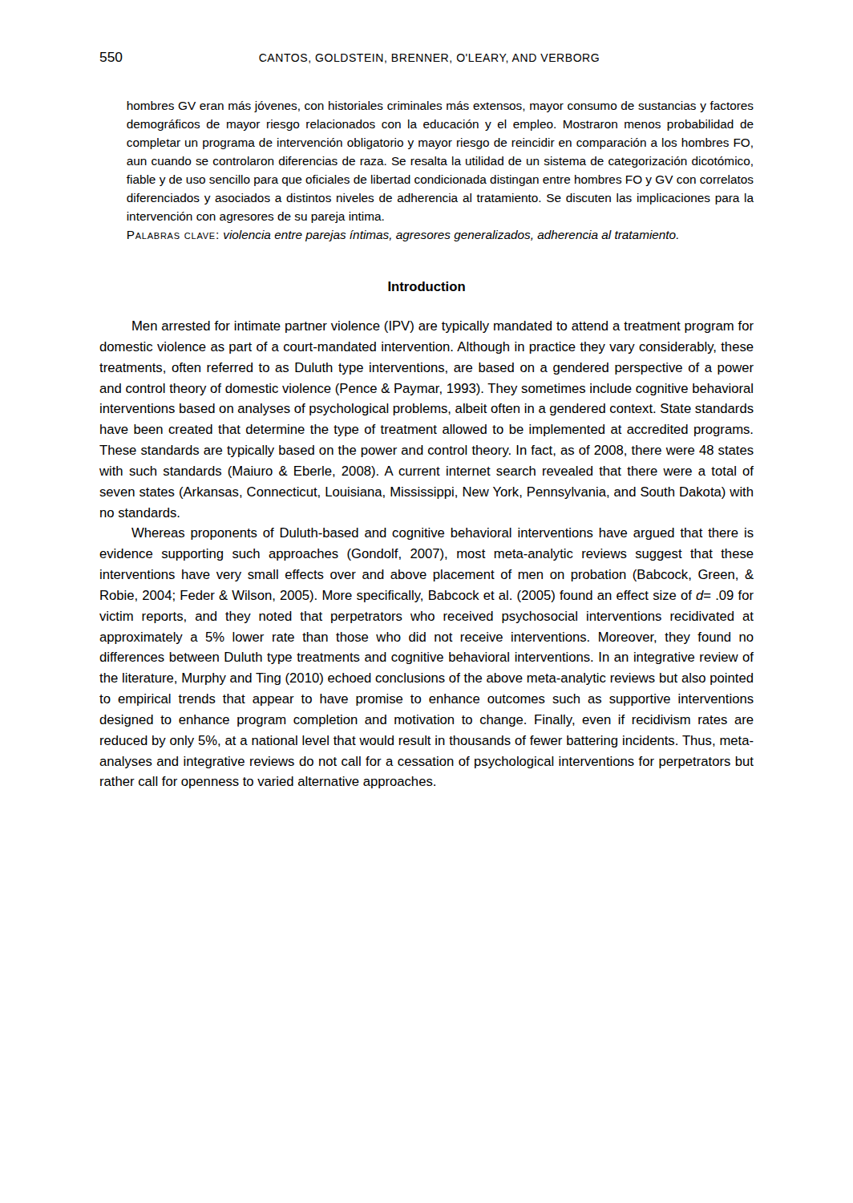550 CANTOS, GOLDSTEIN, BRENNER, O'LEARY, AND VERBORG
hombres GV eran más jóvenes, con historiales criminales más extensos, mayor consumo de sustancias y factores demográficos de mayor riesgo relacionados con la educación y el empleo. Mostraron menos probabilidad de completar un programa de intervención obligatorio y mayor riesgo de reincidir en comparación a los hombres FO, aun cuando se controlaron diferencias de raza. Se resalta la utilidad de un sistema de categorización dicotómico, fiable y de uso sencillo para que oficiales de libertad condicionada distingan entre hombres FO y GV con correlatos diferenciados y asociados a distintos niveles de adherencia al tratamiento. Se discuten las implicaciones para la intervención con agresores de su pareja intima.
Palabras clave: violencia entre parejas íntimas, agresores generalizados, adherencia al tratamiento.
Introduction
Men arrested for intimate partner violence (IPV) are typically mandated to attend a treatment program for domestic violence as part of a court-mandated intervention. Although in practice they vary considerably, these treatments, often referred to as Duluth type interventions, are based on a gendered perspective of a power and control theory of domestic violence (Pence & Paymar, 1993). They sometimes include cognitive behavioral interventions based on analyses of psychological problems, albeit often in a gendered context. State standards have been created that determine the type of treatment allowed to be implemented at accredited programs. These standards are typically based on the power and control theory. In fact, as of 2008, there were 48 states with such standards (Maiuro & Eberle, 2008). A current internet search revealed that there were a total of seven states (Arkansas, Connecticut, Louisiana, Mississippi, New York, Pennsylvania, and South Dakota) with no standards.
Whereas proponents of Duluth-based and cognitive behavioral interventions have argued that there is evidence supporting such approaches (Gondolf, 2007), most meta-analytic reviews suggest that these interventions have very small effects over and above placement of men on probation (Babcock, Green, & Robie, 2004; Feder & Wilson, 2005). More specifically, Babcock et al. (2005) found an effect size of d= .09 for victim reports, and they noted that perpetrators who received psychosocial interventions recidivated at approximately a 5% lower rate than those who did not receive interventions. Moreover, they found no differences between Duluth type treatments and cognitive behavioral interventions. In an integrative review of the literature, Murphy and Ting (2010) echoed conclusions of the above meta-analytic reviews but also pointed to empirical trends that appear to have promise to enhance outcomes such as supportive interventions designed to enhance program completion and motivation to change. Finally, even if recidivism rates are reduced by only 5%, at a national level that would result in thousands of fewer battering incidents. Thus, meta-analyses and integrative reviews do not call for a cessation of psychological interventions for perpetrators but rather call for openness to varied alternative approaches.